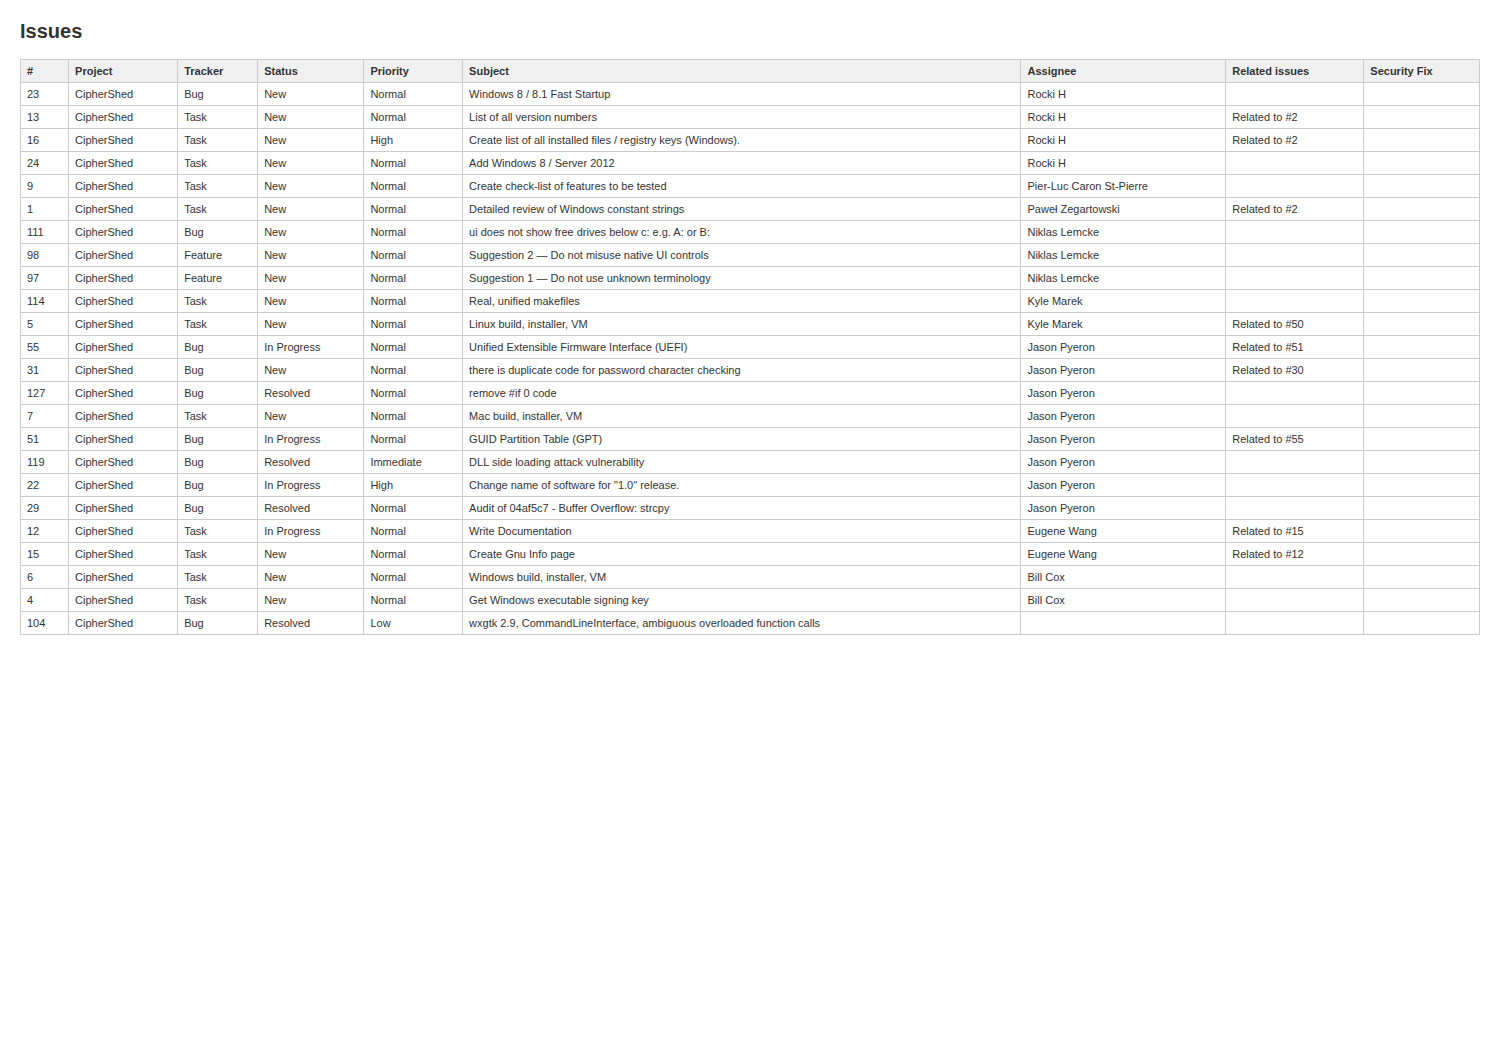Issues
| # | Project | Tracker | Status | Priority | Subject | Assignee | Related issues | Security Fix |
| --- | --- | --- | --- | --- | --- | --- | --- | --- |
| 23 | CipherShed | Bug | New | Normal | Windows 8 / 8.1 Fast Startup | Rocki H | | |
| 13 | CipherShed | Task | New | Normal | List of all version numbers | Rocki H | Related to #2 | |
| 16 | CipherShed | Task | New | High | Create list of all installed files / registry keys (Windows). | Rocki H | Related to #2 | |
| 24 | CipherShed | Task | New | Normal | Add Windows 8 / Server 2012 | Rocki H | | |
| 9 | CipherShed | Task | New | Normal | Create check-list of features to be tested | Pier-Luc Caron St-Pierre | | |
| 1 | CipherShed | Task | New | Normal | Detailed review of Windows constant strings | Paweł Zegartowski | Related to #2 | |
| 111 | CipherShed | Bug | New | Normal | ui does not show free drives below c: e.g. A: or B: | Niklas Lemcke | | |
| 98 | CipherShed | Feature | New | Normal | Suggestion 2 — Do not misuse native UI controls | Niklas Lemcke | | |
| 97 | CipherShed | Feature | New | Normal | Suggestion 1 — Do not use unknown terminology | Niklas Lemcke | | |
| 114 | CipherShed | Task | New | Normal | Real, unified makefiles | Kyle Marek | | |
| 5 | CipherShed | Task | New | Normal | Linux build, installer, VM | Kyle Marek | Related to #50 | |
| 55 | CipherShed | Bug | In Progress | Normal | Unified Extensible Firmware Interface (UEFI) | Jason Pyeron | Related to #51 | |
| 31 | CipherShed | Bug | New | Normal | there is duplicate code for password character checking | Jason Pyeron | Related to #30 | |
| 127 | CipherShed | Bug | Resolved | Normal | remove #if 0 code | Jason Pyeron | | |
| 7 | CipherShed | Task | New | Normal | Mac build, installer, VM | Jason Pyeron | | |
| 51 | CipherShed | Bug | In Progress | Normal | GUID Partition Table (GPT) | Jason Pyeron | Related to #55 | |
| 119 | CipherShed | Bug | Resolved | Immediate | DLL side loading attack vulnerability | Jason Pyeron | | |
| 22 | CipherShed | Bug | In Progress | High | Change name of software for "1.0" release. | Jason Pyeron | | |
| 29 | CipherShed | Bug | Resolved | Normal | Audit of 04af5c7 - Buffer Overflow: strcpy | Jason Pyeron | | |
| 12 | CipherShed | Task | In Progress | Normal | Write Documentation | Eugene Wang | Related to #15 | |
| 15 | CipherShed | Task | New | Normal | Create Gnu Info page | Eugene Wang | Related to #12 | |
| 6 | CipherShed | Task | New | Normal | Windows build, installer, VM | Bill Cox | | |
| 4 | CipherShed | Task | New | Normal | Get Windows executable signing key | Bill Cox | | |
| 104 | CipherShed | Bug | Resolved | Low | wxgtk 2.9, CommandLineInterface, ambiguous overloaded function calls | | | |